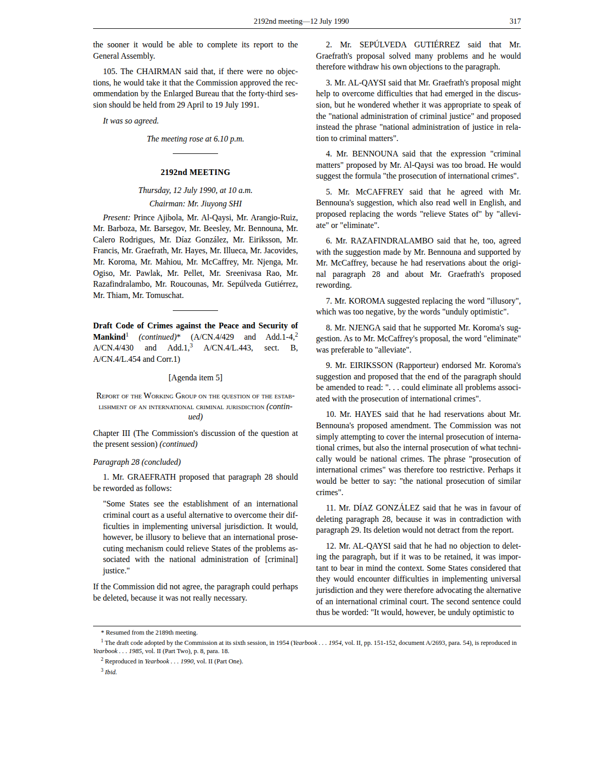2192nd meeting—12 July 1990 317
the sooner it would be able to complete its report to the General Assembly.
105. The CHAIRMAN said that, if there were no objections, he would take it that the Commission approved the recommendation by the Enlarged Bureau that the forty-third session should be held from 29 April to 19 July 1991.
It was so agreed.
The meeting rose at 6.10 p.m.
2192nd MEETING
Thursday, 12 July 1990, at 10 a.m.
Chairman: Mr. Jiuyong SHI
Present: Prince Ajibola, Mr. Al-Qaysi, Mr. Arangio-Ruiz, Mr. Barboza, Mr. Barsegov, Mr. Beesley, Mr. Bennouna, Mr. Calero Rodrigues, Mr. Díaz González, Mr. Eiriksson, Mr. Francis, Mr. Graefrath, Mr. Hayes, Mr. Illueca, Mr. Jacovides, Mr. Koroma, Mr. Mahiou, Mr. McCaffrey, Mr. Njenga, Mr. Ogiso, Mr. Pawlak, Mr. Pellet, Mr. Sreenivasa Rao, Mr. Razafindralambo, Mr. Roucounas, Mr. Sepúlveda Gutiérrez, Mr. Thiam, Mr. Tomuschat.
Draft Code of Crimes against the Peace and Security of Mankind1 (continued)* (A/CN.4/429 and Add.1-4,2 A/CN.4/430 and Add.1,3 A/CN.4/L.443, sect. B, A/CN.4/L.454 and Corr.1)
[Agenda item 5]
Report of the Working Group on the question of the establishment of an international criminal jurisdiction (continued)
Chapter III (The Commission's discussion of the question at the present session) (continued)
Paragraph 28 (concluded)
1. Mr. GRAEFRATH proposed that paragraph 28 should be reworded as follows:
"Some States see the establishment of an international criminal court as a useful alternative to overcome their difficulties in implementing universal jurisdiction. It would, however, be illusory to believe that an international prosecuting mechanism could relieve States of the problems associated with the national administration of [criminal] justice."
If the Commission did not agree, the paragraph could perhaps be deleted, because it was not really necessary.
2. Mr. SEPÚLVEDA GUTIÉRREZ said that Mr. Graefrath's proposal solved many problems and he would therefore withdraw his own objections to the paragraph.
3. Mr. AL-QAYSI said that Mr. Graefrath's proposal might help to overcome difficulties that had emerged in the discussion, but he wondered whether it was appropriate to speak of the "national administration of criminal justice" and proposed instead the phrase "national administration of justice in relation to criminal matters".
4. Mr. BENNOUNA said that the expression "criminal matters" proposed by Mr. Al-Qaysi was too broad. He would suggest the formula "the prosecution of international crimes".
5. Mr. McCAFFREY said that he agreed with Mr. Bennouna's suggestion, which also read well in English, and proposed replacing the words "relieve States of" by "alleviate" or "eliminate".
6. Mr. RAZAFINDRALAMBO said that he, too, agreed with the suggestion made by Mr. Bennouna and supported by Mr. McCaffrey, because he had reservations about the original paragraph 28 and about Mr. Graefrath's proposed rewording.
7. Mr. KOROMA suggested replacing the word "illusory", which was too negative, by the words "unduly optimistic".
8. Mr. NJENGA said that he supported Mr. Koroma's suggestion. As to Mr. McCaffrey's proposal, the word "eliminate" was preferable to "alleviate".
9. Mr. EIRIKSSON (Rapporteur) endorsed Mr. Koroma's suggestion and proposed that the end of the paragraph should be amended to read: ". . . could eliminate all problems associated with the prosecution of international crimes".
10. Mr. HAYES said that he had reservations about Mr. Bennouna's proposed amendment. The Commission was not simply attempting to cover the internal prosecution of international crimes, but also the internal prosecution of what technically would be national crimes. The phrase "prosecution of international crimes" was therefore too restrictive. Perhaps it would be better to say: "the national prosecution of similar crimes".
11. Mr. DÍAZ GONZÁLEZ said that he was in favour of deleting paragraph 28, because it was in contradiction with paragraph 29. Its deletion would not detract from the report.
12. Mr. AL-QAYSI said that he had no objection to deleting the paragraph, but if it was to be retained, it was important to bear in mind the context. Some States considered that they would encounter difficulties in implementing universal jurisdiction and they were therefore advocating the alternative of an international criminal court. The second sentence could thus be worded: "It would, however, be unduly optimistic to
* Resumed from the 2189th meeting.
1 The draft code adopted by the Commission at its sixth session, in 1954 (Yearbook . . . 1954, vol. II, pp. 151-152, document A/2693, para. 54), is reproduced in Yearbook . . . 1985, vol. II (Part Two), p. 8, para. 18.
2 Reproduced in Yearbook . . . 1990, vol. II (Part One).
3 Ibid.